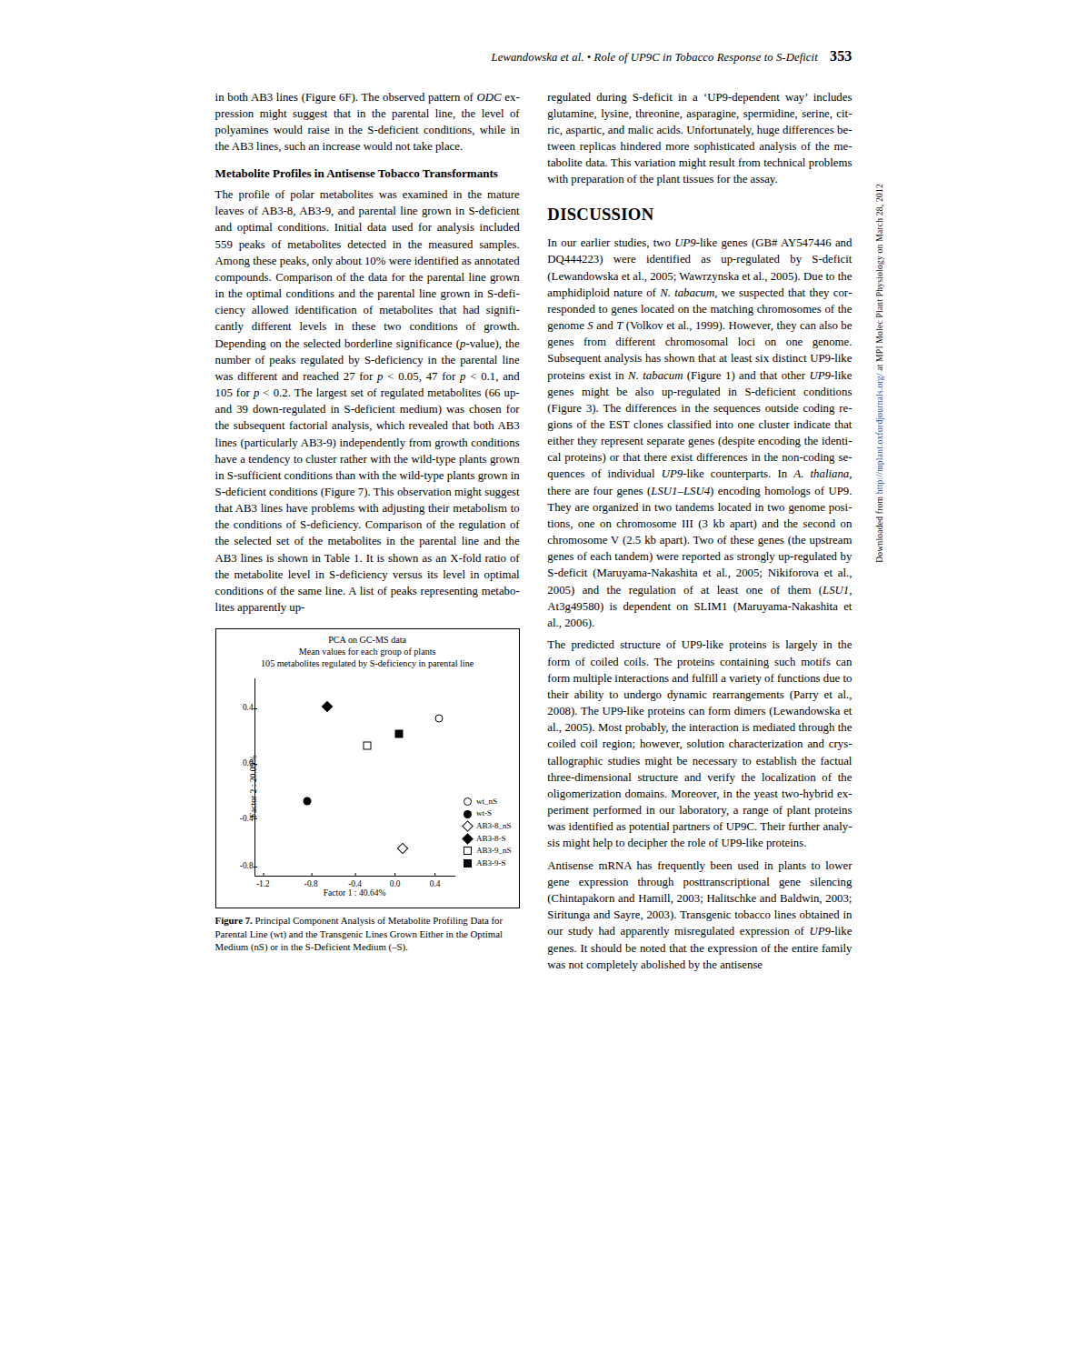Lewandowska et al. • Role of UP9C in Tobacco Response to S-Deficit 353
Downloaded from http://mplant.oxfordjournals.org/ at MPI Molec Plant Physiology on March 28, 2012
in both AB3 lines (Figure 6F). The observed pattern of ODC expression might suggest that in the parental line, the level of polyamines would raise in the S-deficient conditions, while in the AB3 lines, such an increase would not take place.
Metabolite Profiles in Antisense Tobacco Transformants
The profile of polar metabolites was examined in the mature leaves of AB3-8, AB3-9, and parental line grown in S-deficient and optimal conditions. Initial data used for analysis included 559 peaks of metabolites detected in the measured samples. Among these peaks, only about 10% were identified as annotated compounds. Comparison of the data for the parental line grown in the optimal conditions and the parental line grown in S-deficiency allowed identification of metabolites that had significantly different levels in these two conditions of growth. Depending on the selected borderline significance (p-value), the number of peaks regulated by S-deficiency in the parental line was different and reached 27 for p < 0.05, 47 for p < 0.1, and 105 for p < 0.2. The largest set of regulated metabolites (66 up- and 39 down-regulated in S-deficient medium) was chosen for the subsequent factorial analysis, which revealed that both AB3 lines (particularly AB3-9) independently from growth conditions have a tendency to cluster rather with the wild-type plants grown in S-sufficient conditions than with the wild-type plants grown in S-deficient conditions (Figure 7). This observation might suggest that AB3 lines have problems with adjusting their metabolism to the conditions of S-deficiency. Comparison of the regulation of the selected set of the metabolites in the parental line and the AB3 lines is shown in Table 1. It is shown as an X-fold ratio of the metabolite level in S-deficiency versus its level in optimal conditions of the same line. A list of peaks representing metabolites apparently up-
PCA on GC-MS data
Mean values for each group of plants
105 metabolites regulated by S-deficiency in parental line
Factor 2 : 20.09%
0.4
0.0
-0.4
-0.8
-1.2
-0.8
-0.4
0.0
0.4
Factor 1 : 40.64%
wt_nS
wt-S
AB3-8_nS
AB3-8-S
AB3-9_nS
AB3-9-S
Figure 7. Principal Component Analysis of Metabolite Profiling Data for Parental Line (wt) and the Transgenic Lines Grown Either in the Optimal Medium (nS) or in the S-Deficient Medium (–S).
regulated during S-deficit in a ‘UP9-dependent way’ includes glutamine, lysine, threonine, asparagine, spermidine, serine, citric, aspartic, and malic acids. Unfortunately, huge differences between replicas hindered more sophisticated analysis of the metabolite data. This variation might result from technical problems with preparation of the plant tissues for the assay.
DISCUSSION
In our earlier studies, two UP9-like genes (GB# AY547446 and DQ444223) were identified as up-regulated by S-deficit (Lewandowska et al., 2005; Wawrzynska et al., 2005). Due to the amphidiploid nature of N. tabacum, we suspected that they corresponded to genes located on the matching chromosomes of the genome S and T (Volkov et al., 1999). However, they can also be genes from different chromosomal loci on one genome. Subsequent analysis has shown that at least six distinct UP9-like proteins exist in N. tabacum (Figure 1) and that other UP9-like genes might be also up-regulated in S-deficient conditions (Figure 3). The differences in the sequences outside coding regions of the EST clones classified into one cluster indicate that either they represent separate genes (despite encoding the identical proteins) or that there exist differences in the non-coding sequences of individual UP9-like counterparts. In A. thaliana, there are four genes (LSU1–LSU4) encoding homologs of UP9. They are organized in two tandems located in two genome positions, one on chromosome III (3 kb apart) and the second on chromosome V (2.5 kb apart). Two of these genes (the upstream genes of each tandem) were reported as strongly up-regulated by S-deficit (Maruyama-Nakashita et al., 2005; Nikiforova et al., 2005) and the regulation of at least one of them (LSU1, At3g49580) is dependent on SLIM1 (Maruyama-Nakashita et al., 2006).
The predicted structure of UP9-like proteins is largely in the form of coiled coils. The proteins containing such motifs can form multiple interactions and fulfill a variety of functions due to their ability to undergo dynamic rearrangements (Parry et al., 2008). The UP9-like proteins can form dimers (Lewandowska et al., 2005). Most probably, the interaction is mediated through the coiled coil region; however, solution characterization and crystallographic studies might be necessary to establish the factual three-dimensional structure and verify the localization of the oligomerization domains. Moreover, in the yeast two-hybrid experiment performed in our laboratory, a range of plant proteins was identified as potential partners of UP9C. Their further analysis might help to decipher the role of UP9-like proteins.
Antisense mRNA has frequently been used in plants to lower gene expression through posttranscriptional gene silencing (Chintapakorn and Hamill, 2003; Halitschke and Baldwin, 2003; Siritunga and Sayre, 2003). Transgenic tobacco lines obtained in our study had apparently misregulated expression of UP9-like genes. It should be noted that the expression of the entire family was not completely abolished by the antisense